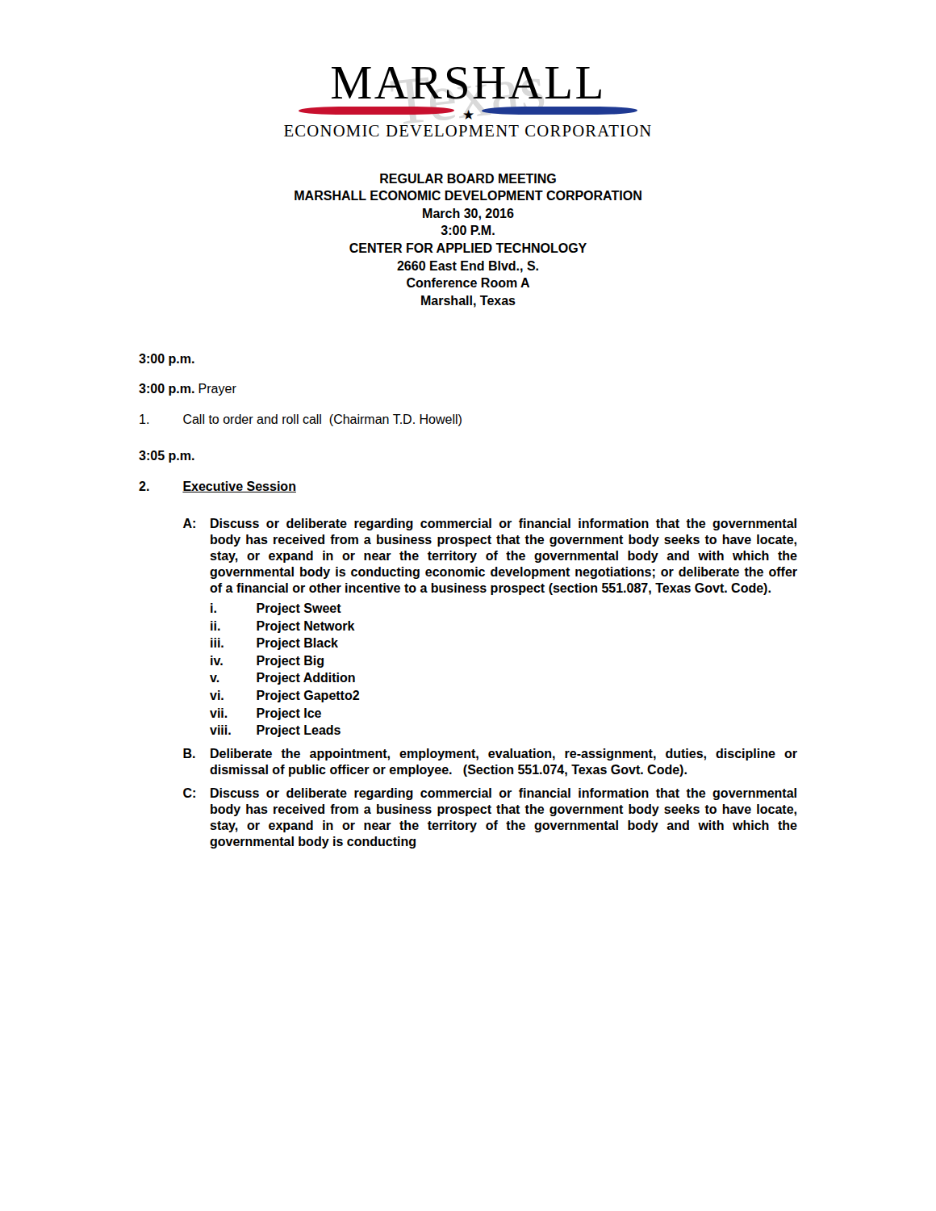Texas
MARSHALL
★
ECONOMIC DEVELOPMENT CORPORATION
REGULAR BOARD MEETING
MARSHALL ECONOMIC DEVELOPMENT CORPORATION
March 30, 2016
3:00 P.M.
CENTER FOR APPLIED TECHNOLOGY
2660 East End Blvd., S.
Conference Room A
Marshall, Texas
3:00 p.m.
3:00 p.m. Prayer
1.
Call to order and roll call (Chairman T.D. Howell)
3:05 p.m.
2.
Executive Session
A:
Discuss or deliberate regarding commercial or financial information that the governmental body has received from a business prospect that the government body seeks to have locate, stay, or expand in or near the territory of the governmental body and with which the governmental body is conducting economic development negotiations; or deliberate the offer of a financial or other incentive to a business prospect (section 551.087, Texas Govt. Code).
i. Project Sweet
ii. Project Network
iii. Project Black
iv. Project Big
v. Project Addition
vi. Project Gapetto2
vii. Project Ice
viii. Project Leads
B.
Deliberate the appointment, employment, evaluation, re-assignment, duties, discipline or dismissal of public officer or employee. (Section 551.074, Texas Govt. Code).
C:
Discuss or deliberate regarding commercial or financial information that the governmental body has received from a business prospect that the government body seeks to have locate, stay, or expand in or near the territory of the governmental body and with which the governmental body is conducting